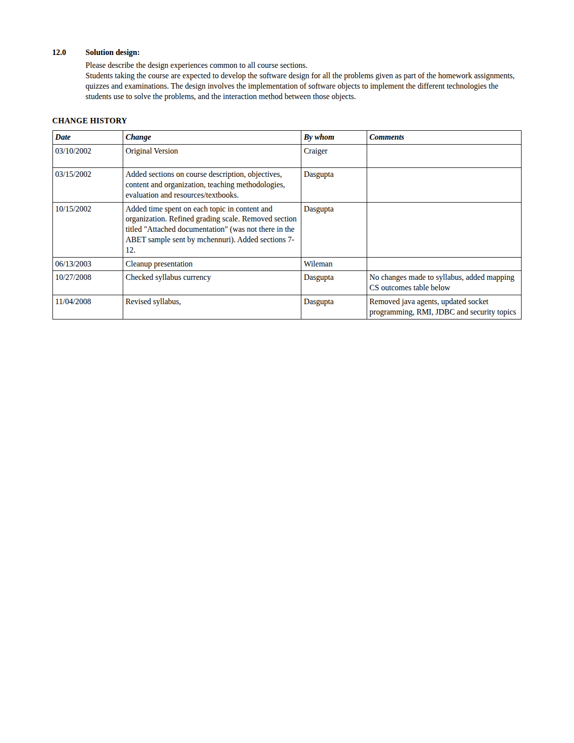12.0 Solution design:
Please describe the design experiences common to all course sections.
Students taking the course are expected to develop the software design for all the problems given as part of the homework assignments, quizzes and examinations. The design involves the implementation of software objects to implement the different technologies the students use to solve the problems, and the interaction method between those objects.
CHANGE HISTORY
| Date | Change | By whom | Comments |
| --- | --- | --- | --- |
| 03/10/2002 | Original Version | Craiger | |
| 03/15/2002 | Added sections on course description, objectives, content and organization, teaching methodologies, evaluation and resources/textbooks. | Dasgupta | |
| 10/15/2002 | Added time spent on each topic in content and organization. Refined grading scale. Removed section titled "Attached documentation" (was not there in the ABET sample sent by mchennuri). Added sections 7-12. | Dasgupta | |
| 06/13/2003 | Cleanup presentation | Wileman | |
| 10/27/2008 | Checked syllabus currency | Dasgupta | No changes made to syllabus, added mapping CS outcomes table below |
| 11/04/2008 | Revised syllabus, | Dasgupta | Removed java agents, updated socket programming, RMI, JDBC and security topics |